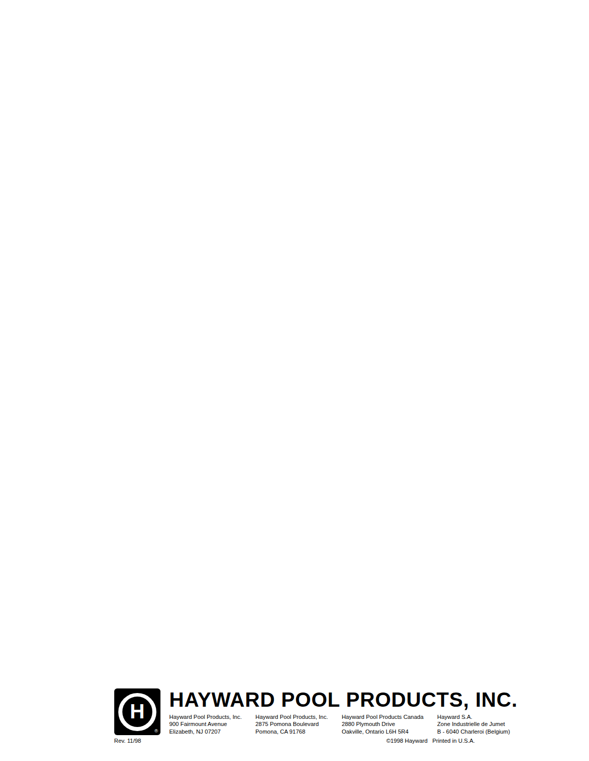H
®
HAYWARD POOL PRODUCTS, INC.
Hayward Pool Products, Inc.
900 Fairmount Avenue
Elizabeth, NJ 07207
Hayward Pool Products, Inc.
2875 Pomona Boulevard
Pomona, CA 91768
Hayward Pool Products Canada
2880 Plymouth Drive
Oakville, Ontario L6H 5R4
Hayward S.A.
Zone Industrielle de Jumet
B - 6040 Charleroi (Belgium)
Rev. 11/98 ©1998 Hayward Printed in U.S.A.